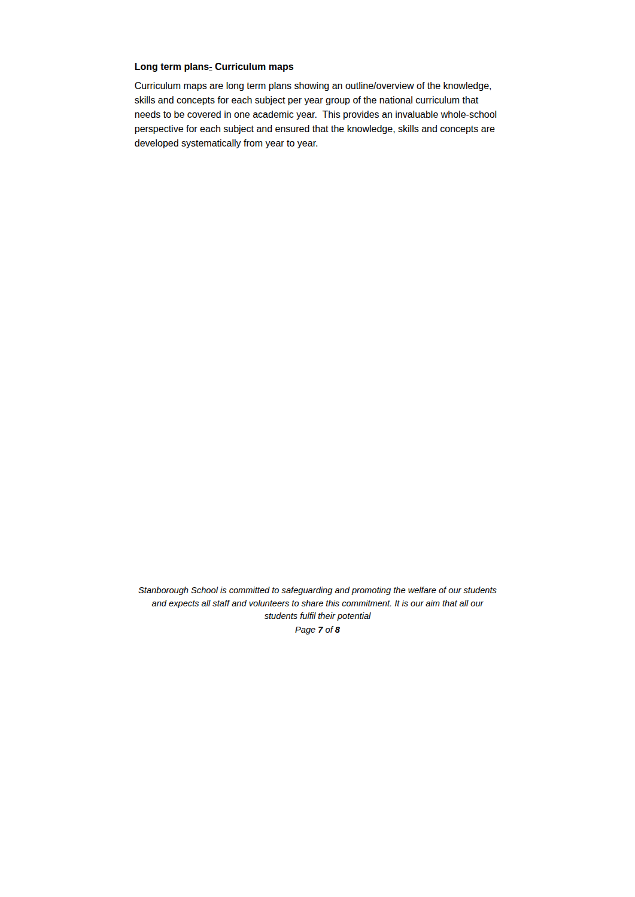Long term plans- Curriculum maps
Curriculum maps are long term plans showing an outline/overview of the knowledge, skills and concepts for each subject per year group of the national curriculum that needs to be covered in one academic year. This provides an invaluable whole-school perspective for each subject and ensured that the knowledge, skills and concepts are developed systematically from year to year.
Stanborough School is committed to safeguarding and promoting the welfare of our students and expects all staff and volunteers to share this commitment. It is our aim that all our students fulfil their potential
Page 7 of 8